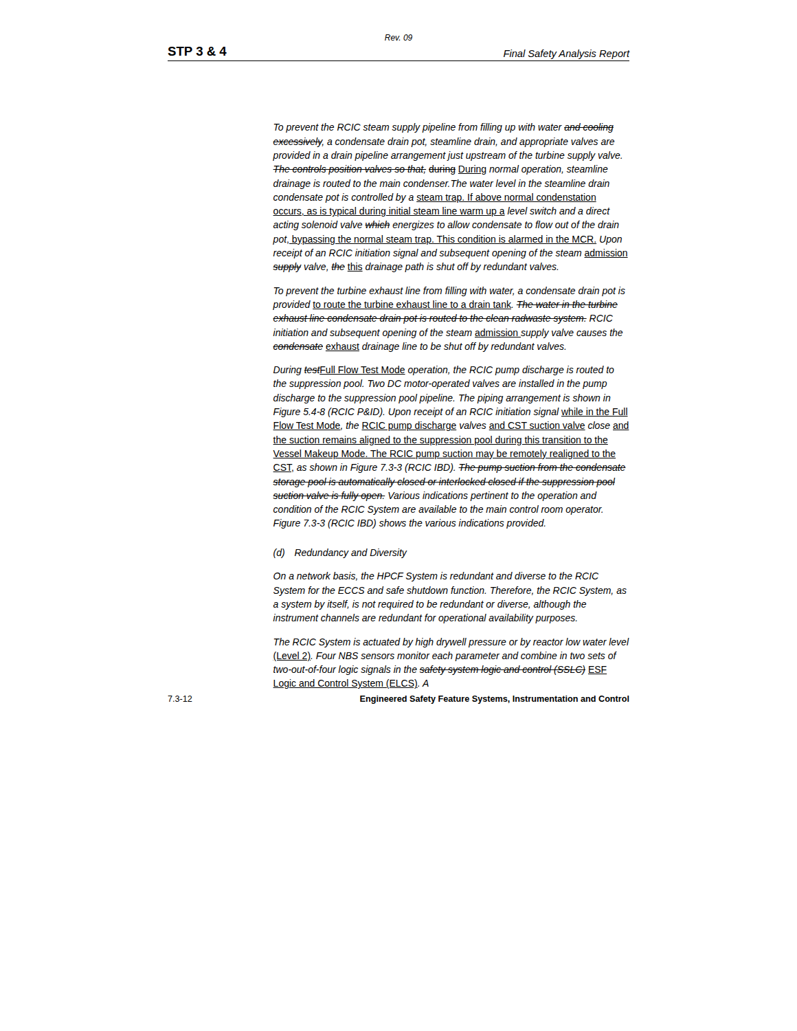Rev. 09
STP 3 & 4
Final Safety Analysis Report
To prevent the RCIC steam supply pipeline from filling up with water and cooling excessively, a condensate drain pot, steamline drain, and appropriate valves are provided in a drain pipeline arrangement just upstream of the turbine supply valve. The controls position valves so that, during During normal operation, steamline drainage is routed to the main condenser.The water level in the steamline drain condensate pot is controlled by a steam trap. If above normal condenstation occurs, as is typical during initial steam line warm up a level switch and a direct acting solenoid valve which energizes to allow condensate to flow out of the drain pot, bypassing the normal steam trap. This condition is alarmed in the MCR. Upon receipt of an RCIC initiation signal and subsequent opening of the steam admission supply valve, the this drainage path is shut off by redundant valves.
To prevent the turbine exhaust line from filling with water, a condensate drain pot is provided to route the turbine exhaust line to a drain tank. The water in the turbine exhaust line condensate drain pot is routed to the clean radwaste system. RCIC initiation and subsequent opening of the steam admission supply valve causes the condensate exhaust drainage line to be shut off by redundant valves.
During test Full Flow Test Mode operation, the RCIC pump discharge is routed to the suppression pool. Two DC motor-operated valves are installed in the pump discharge to the suppression pool pipeline. The piping arrangement is shown in Figure 5.4-8 (RCIC P&ID). Upon receipt of an RCIC initiation signal while in the Full Flow Test Mode, the RCIC pump discharge valves and CST suction valve close and the suction remains aligned to the suppression pool during this transition to the Vessel Makeup Mode. The RCIC pump suction may be remotely realigned to the CST, as shown in Figure 7.3-3 (RCIC IBD). The pump suction from the condensate storage pool is automatically closed or interlocked closed if the suppression pool suction valve is fully open. Various indications pertinent to the operation and condition of the RCIC System are available to the main control room operator. Figure 7.3-3 (RCIC IBD) shows the various indications provided.
(d)
Redundancy and Diversity
On a network basis, the HPCF System is redundant and diverse to the RCIC System for the ECCS and safe shutdown function. Therefore, the RCIC System, as a system by itself, is not required to be redundant or diverse, although the instrument channels are redundant for operational availability purposes.
The RCIC System is actuated by high drywell pressure or by reactor low water level (Level 2). Four NBS sensors monitor each parameter and combine in two sets of two-out-of-four logic signals in the safety system logic and control (SSLC) ESF Logic and Control System (ELCS). A
7.3-12
Engineered Safety Feature Systems, Instrumentation and Control